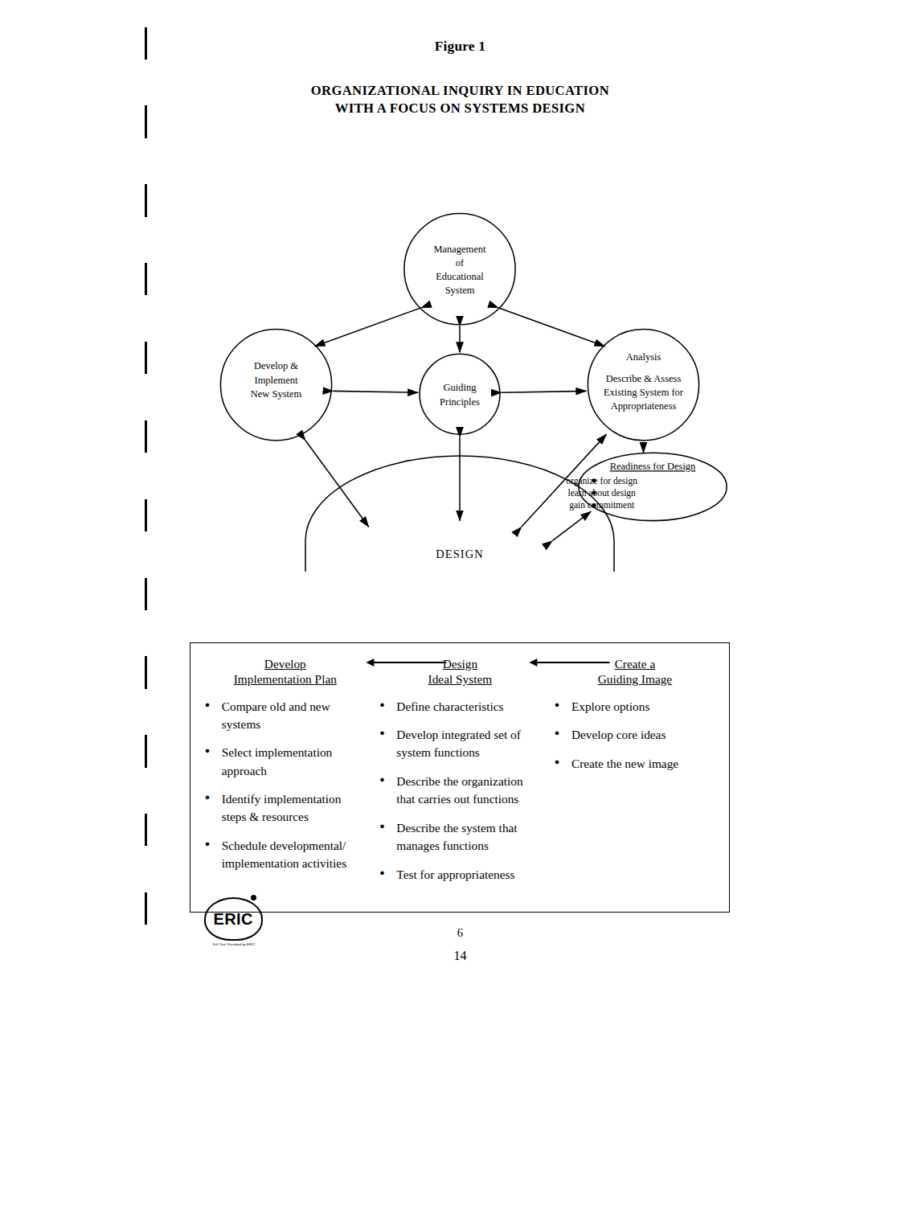Figure 1
ORGANIZATIONAL INQUIRY IN EDUCATION
WITH A FOCUS ON SYSTEMS DESIGN
Management of Educational System Develop & Implement New System Guiding Principles Analysis Describe & Assess Existing System for Appropriateness Readiness for Design organize for design learn about design gain commitment DESIGN
Develop
Implementation Plan
Compare old and new systems
Select implementation approach
Identify implementation steps & resources
Schedule developmental/ implementation activities
Design
Ideal System
Define characteristics
Develop integrated set of system functions
Describe the organization that carries out functions
Describe the system that manages functions
Test for appropriateness
Create a
Guiding Image
Explore options
Develop core ideas
Create the new image
6
14
ERIC
Full Text Provided by ERIC